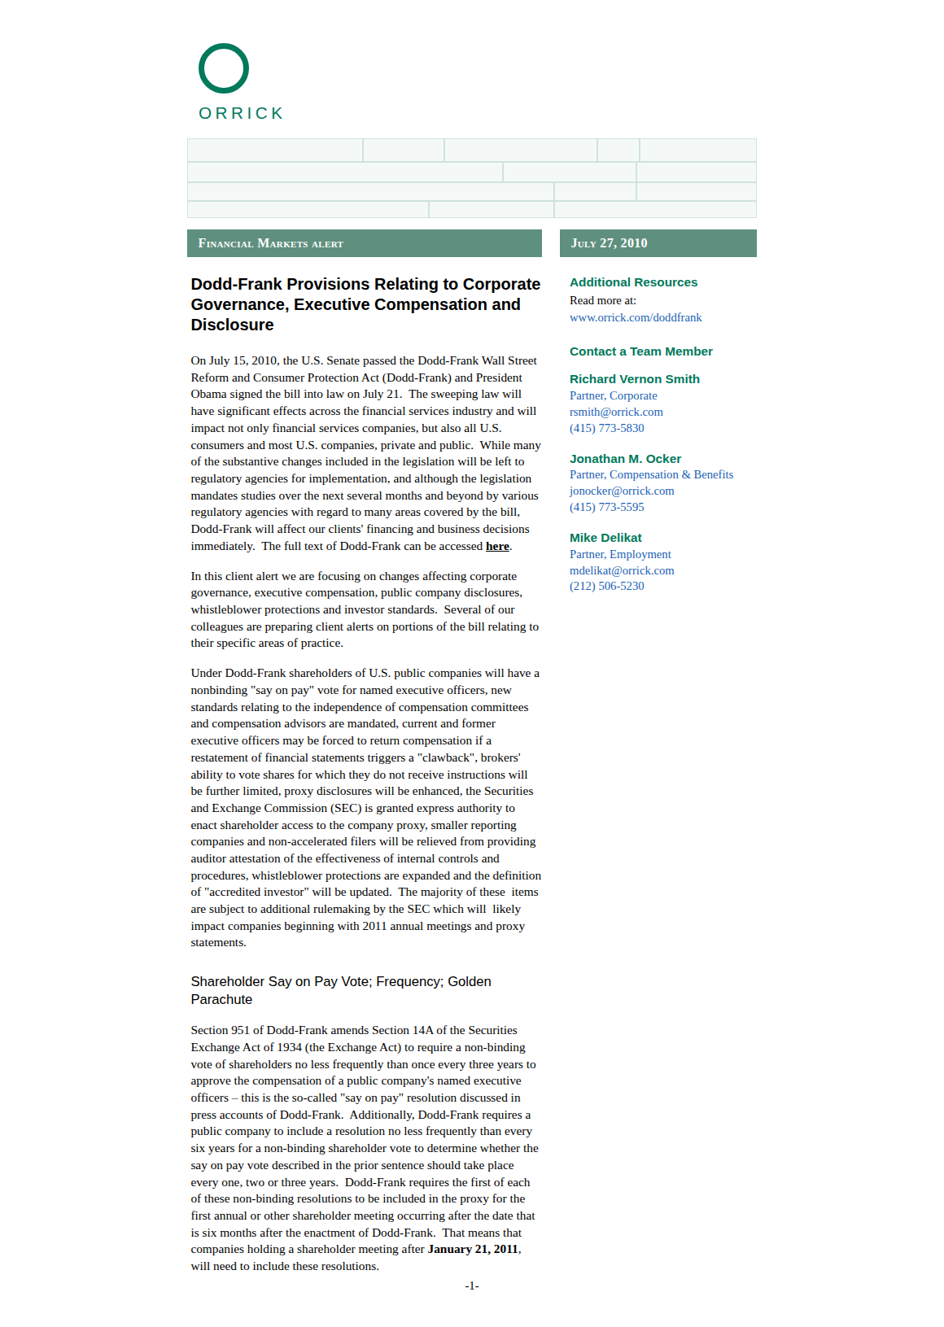ORRICK
Financial Markets alert
July 27, 2010
Dodd-Frank Provisions Relating to Corporate Governance, Executive Compensation and Disclosure
On July 15, 2010, the U.S. Senate passed the Dodd-Frank Wall Street Reform and Consumer Protection Act (Dodd-Frank) and President Obama signed the bill into law on July 21. The sweeping law will have significant effects across the financial services industry and will impact not only financial services companies, but also all U.S. consumers and most U.S. companies, private and public. While many of the substantive changes included in the legislation will be left to regulatory agencies for implementation, and although the legislation mandates studies over the next several months and beyond by various regulatory agencies with regard to many areas covered by the bill, Dodd-Frank will affect our clients' financing and business decisions immediately. The full text of Dodd-Frank can be accessed here.
In this client alert we are focusing on changes affecting corporate governance, executive compensation, public company disclosures, whistleblower protections and investor standards. Several of our colleagues are preparing client alerts on portions of the bill relating to their specific areas of practice.
Under Dodd-Frank shareholders of U.S. public companies will have a nonbinding "say on pay" vote for named executive officers, new standards relating to the independence of compensation committees and compensation advisors are mandated, current and former executive officers may be forced to return compensation if a restatement of financial statements triggers a "clawback", brokers' ability to vote shares for which they do not receive instructions will be further limited, proxy disclosures will be enhanced, the Securities and Exchange Commission (SEC) is granted express authority to enact shareholder access to the company proxy, smaller reporting companies and non-accelerated filers will be relieved from providing auditor attestation of the effectiveness of internal controls and procedures, whistleblower protections are expanded and the definition of "accredited investor" will be updated. The majority of these items are subject to additional rulemaking by the SEC which will likely impact companies beginning with 2011 annual meetings and proxy statements.
Shareholder Say on Pay Vote; Frequency; Golden Parachute
Section 951 of Dodd-Frank amends Section 14A of the Securities Exchange Act of 1934 (the Exchange Act) to require a non-binding vote of shareholders no less frequently than once every three years to approve the compensation of a public company's named executive officers – this is the so-called "say on pay" resolution discussed in press accounts of Dodd-Frank. Additionally, Dodd-Frank requires a public company to include a resolution no less frequently than every six years for a non-binding shareholder vote to determine whether the say on pay vote described in the prior sentence should take place every one, two or three years. Dodd-Frank requires the first of each of these non-binding resolutions to be included in the proxy for the first annual or other shareholder meeting occurring after the date that is six months after the enactment of Dodd-Frank. That means that companies holding a shareholder meeting after January 21, 2011, will need to include these resolutions.
Additional Resources
Read more at:
www.orrick.com/doddfrank
Contact a Team Member
Richard Vernon Smith
Partner, Corporate
rsmith@orrick.com
(415) 773-5830
Jonathan M. Ocker
Partner, Compensation & Benefits
jonocker@orrick.com
(415) 773-5595
Mike Delikat
Partner, Employment
mdelikat@orrick.com
(212) 506-5230
-1-